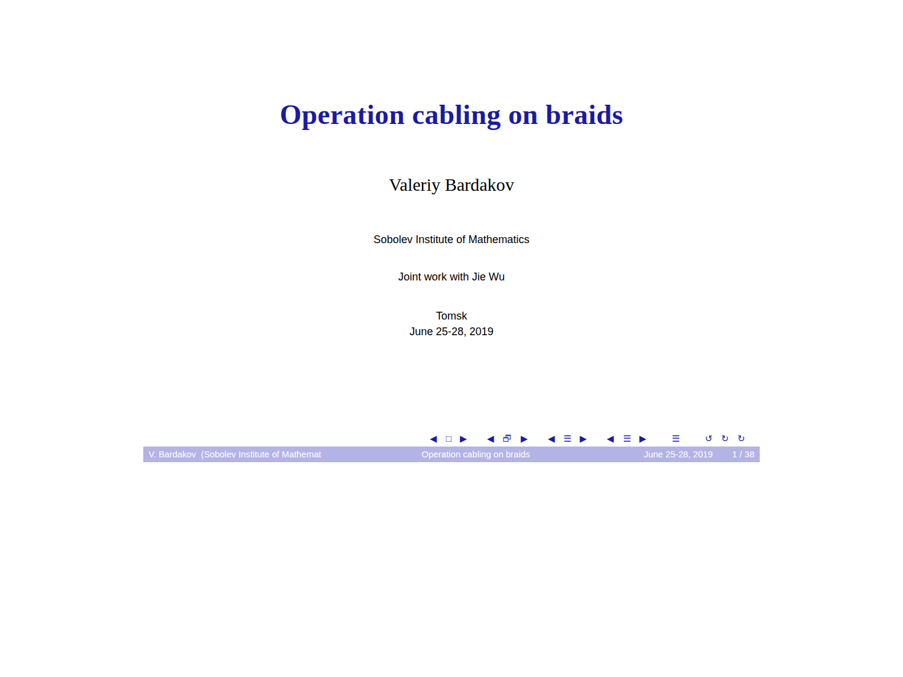Operation cabling on braids
Valeriy Bardakov
Sobolev Institute of Mathematics
Joint work with Jie Wu
Tomsk
June 25-28, 2019
◀ □ ▶ ◀ 🗗 ▶ ◀ ☰ ▶ ◀ ☰ ▶ ☰ ↺ ↻ ↻
V. Bardakov (Sobolev Institute of Mathemat
Operation cabling on braids
June 25-28, 20191 / 38